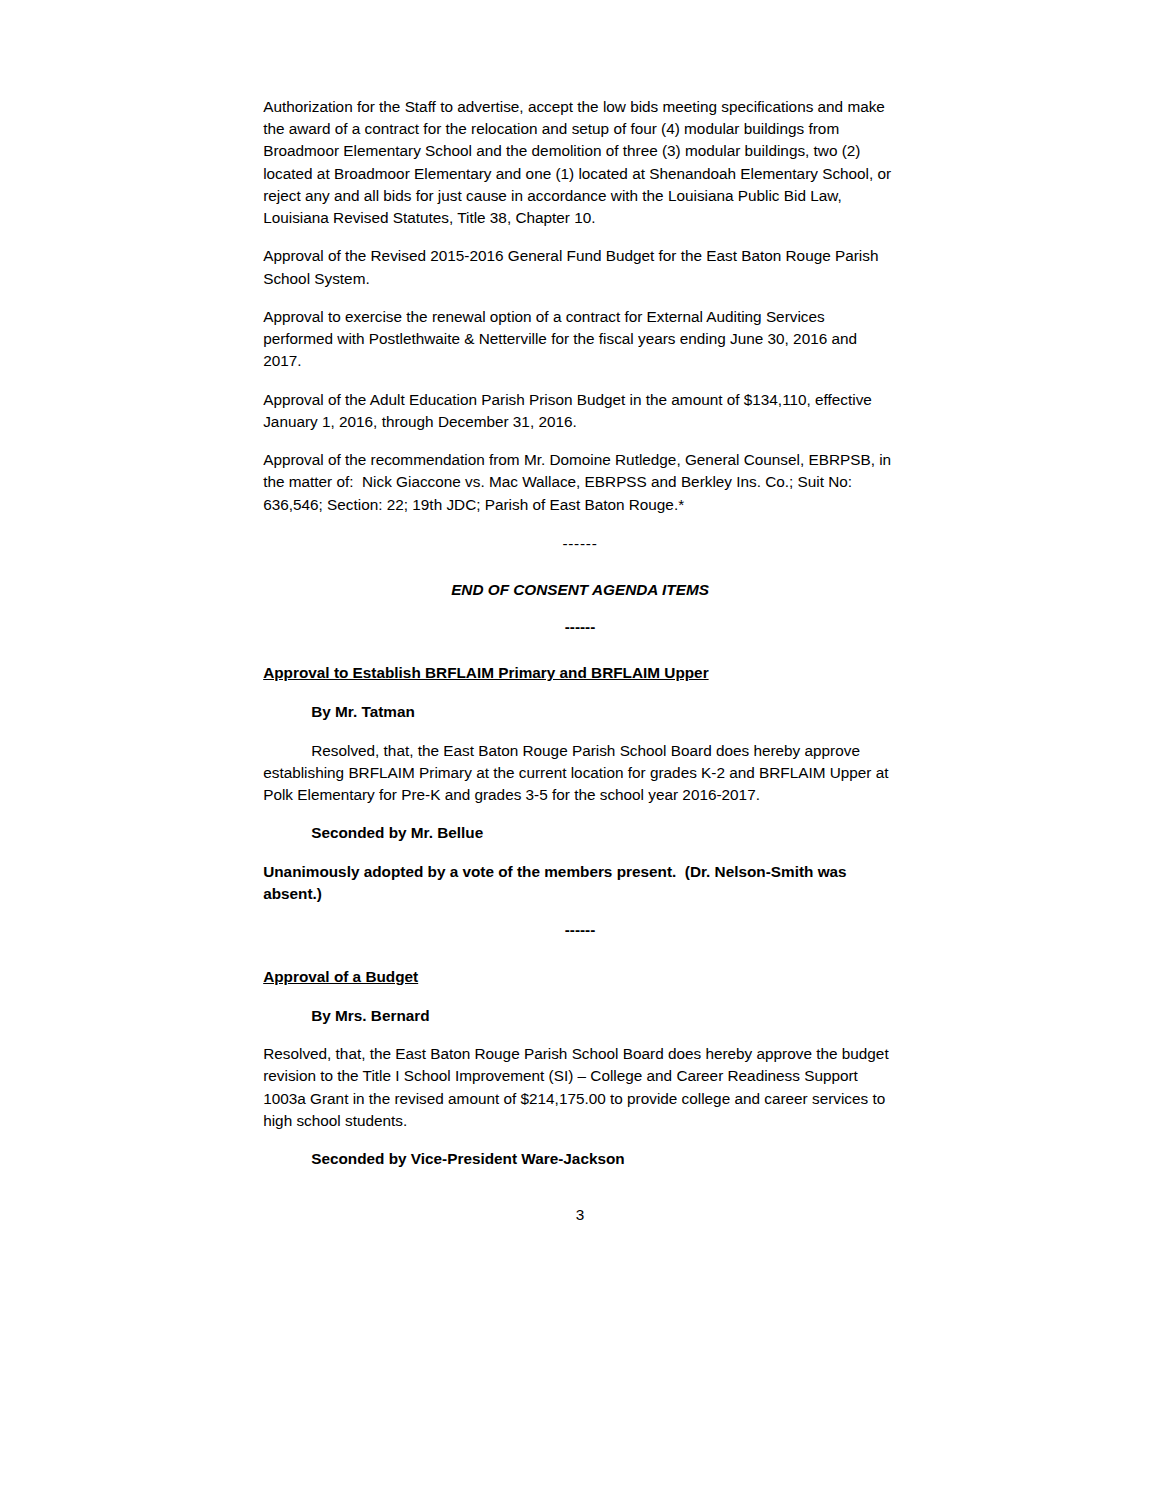Authorization for the Staff to advertise, accept the low bids meeting specifications and make the award of a contract for the relocation and setup of four (4) modular buildings from Broadmoor Elementary School and the demolition of three (3) modular buildings, two (2) located at Broadmoor Elementary and one (1) located at Shenandoah Elementary School, or reject any and all bids for just cause in accordance with the Louisiana Public Bid Law, Louisiana Revised Statutes, Title 38, Chapter 10.
Approval of the Revised 2015-2016 General Fund Budget for the East Baton Rouge Parish School System.
Approval to exercise the renewal option of a contract for External Auditing Services performed with Postlethwaite & Netterville for the fiscal years ending June 30, 2016 and 2017.
Approval of the Adult Education Parish Prison Budget in the amount of $134,110, effective January 1, 2016, through December 31, 2016.
Approval of the recommendation from Mr. Domoine Rutledge, General Counsel, EBRPSB, in the matter of: Nick Giaccone vs. Mac Wallace, EBRPSS and Berkley Ins. Co.; Suit No: 636,546; Section: 22; 19th JDC; Parish of East Baton Rouge.*
------
END OF CONSENT AGENDA ITEMS
------
Approval to Establish BRFLAIM Primary and BRFLAIM Upper
By Mr. Tatman
Resolved, that, the East Baton Rouge Parish School Board does hereby approve establishing BRFLAIM Primary at the current location for grades K-2 and BRFLAIM Upper at Polk Elementary for Pre-K and grades 3-5 for the school year 2016-2017.
Seconded by Mr. Bellue
Unanimously adopted by a vote of the members present. (Dr. Nelson-Smith was absent.)
------
Approval of a Budget
By Mrs. Bernard
Resolved, that, the East Baton Rouge Parish School Board does hereby approve the budget revision to the Title I School Improvement (SI) – College and Career Readiness Support 1003a Grant in the revised amount of $214,175.00 to provide college and career services to high school students.
Seconded by Vice-President Ware-Jackson
3